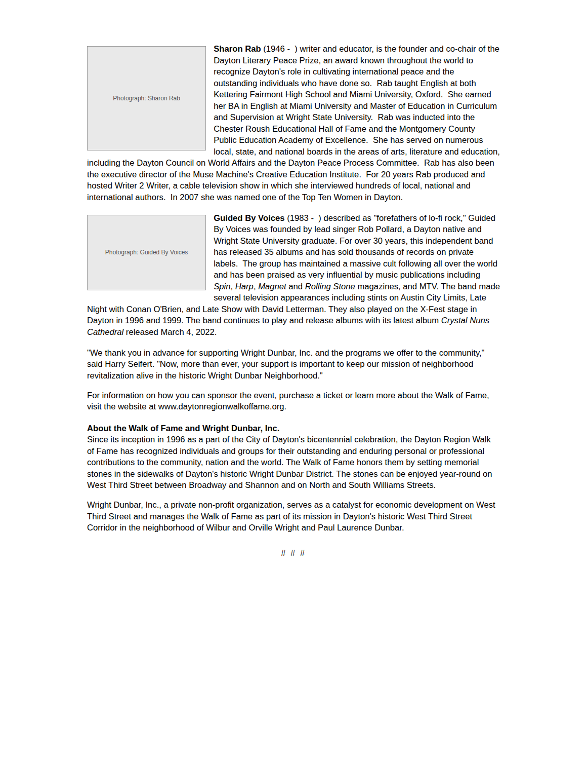Photograph: Sharon Rab
Sharon Rab (1946 - ) writer and educator, is the founder and co-chair of the Dayton Literary Peace Prize, an award known throughout the world to recognize Dayton's role in cultivating international peace and the outstanding individuals who have done so. Rab taught English at both Kettering Fairmont High School and Miami University, Oxford. She earned her BA in English at Miami University and Master of Education in Curriculum and Supervision at Wright State University. Rab was inducted into the Chester Roush Educational Hall of Fame and the Montgomery County Public Education Academy of Excellence. She has served on numerous local, state, and national boards in the areas of arts, literature and education, including the Dayton Council on World Affairs and the Dayton Peace Process Committee. Rab has also been the executive director of the Muse Machine's Creative Education Institute. For 20 years Rab produced and hosted Writer 2 Writer, a cable television show in which she interviewed hundreds of local, national and international authors. In 2007 she was named one of the Top Ten Women in Dayton.
Photograph: Guided By Voices
Guided By Voices (1983 - ) described as "forefathers of lo-fi rock," Guided By Voices was founded by lead singer Rob Pollard, a Dayton native and Wright State University graduate. For over 30 years, this independent band has released 35 albums and has sold thousands of records on private labels. The group has maintained a massive cult following all over the world and has been praised as very influential by music publications including Spin, Harp, Magnet and Rolling Stone magazines, and MTV. The band made several television appearances including stints on Austin City Limits, Late Night with Conan O'Brien, and Late Show with David Letterman. They also played on the X-Fest stage in Dayton in 1996 and 1999. The band continues to play and release albums with its latest album Crystal Nuns Cathedral released March 4, 2022.
"We thank you in advance for supporting Wright Dunbar, Inc. and the programs we offer to the community," said Harry Seifert. "Now, more than ever, your support is important to keep our mission of neighborhood revitalization alive in the historic Wright Dunbar Neighborhood."
For information on how you can sponsor the event, purchase a ticket or learn more about the Walk of Fame, visit the website at www.daytonregionwalkoffame.org.
About the Walk of Fame and Wright Dunbar, Inc.
Since its inception in 1996 as a part of the City of Dayton's bicentennial celebration, the Dayton Region Walk of Fame has recognized individuals and groups for their outstanding and enduring personal or professional contributions to the community, nation and the world. The Walk of Fame honors them by setting memorial stones in the sidewalks of Dayton's historic Wright Dunbar District. The stones can be enjoyed year-round on West Third Street between Broadway and Shannon and on North and South Williams Streets.
Wright Dunbar, Inc., a private non-profit organization, serves as a catalyst for economic development on West Third Street and manages the Walk of Fame as part of its mission in Dayton's historic West Third Street Corridor in the neighborhood of Wilbur and Orville Wright and Paul Laurence Dunbar.
# # #